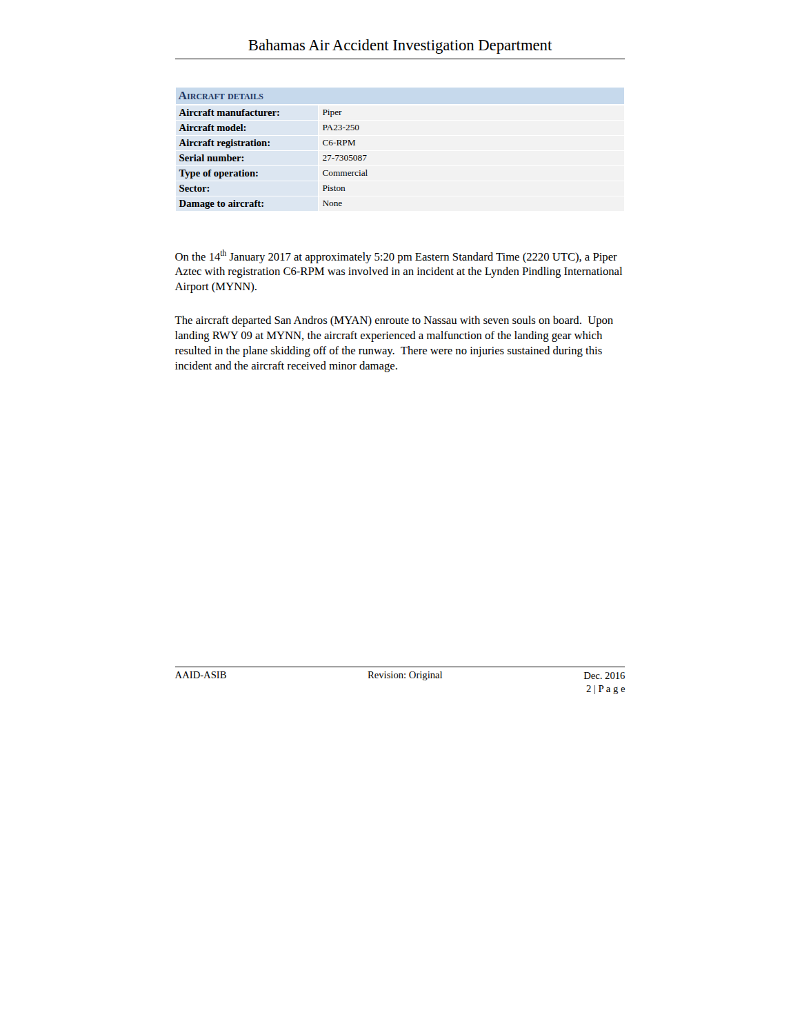Bahamas Air Accident Investigation Department
Aircraft details
| Aircraft manufacturer: | Piper |
| Aircraft model: | PA23-250 |
| Aircraft registration: | C6-RPM |
| Serial number: | 27-7305087 |
| Type of operation: | Commercial |
| Sector: | Piston |
| Damage to aircraft: | None |
On the 14th January 2017 at approximately 5:20 pm Eastern Standard Time (2220 UTC), a Piper Aztec with registration C6-RPM was involved in an incident at the Lynden Pindling International Airport (MYNN).
The aircraft departed San Andros (MYAN) enroute to Nassau with seven souls on board. Upon landing RWY 09 at MYNN, the aircraft experienced a malfunction of the landing gear which resulted in the plane skidding off of the runway. There were no injuries sustained during this incident and the aircraft received minor damage.
AAID-ASIB
Revision: Original
Dec. 2016 2 | P a g e